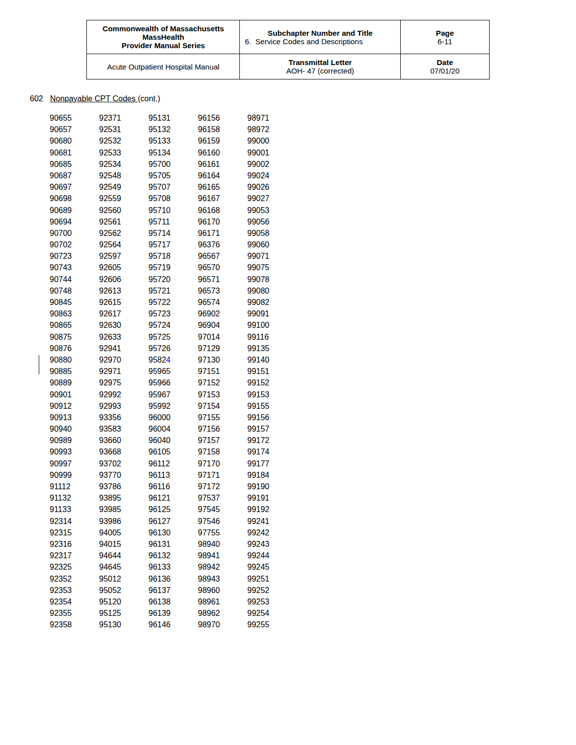| Commonwealth of Massachusetts MassHealth Provider Manual Series | Subchapter Number and Title 6. Service Codes and Descriptions | Page 6-11 |
| Acute Outpatient Hospital Manual | Transmittal Letter AOH- 47 (corrected) | Date 07/01/20 |
602 Nonpayable CPT Codes (cont.)
| 90655 | 92371 | 95131 | 96156 | 98971 |
| 90657 | 92531 | 95132 | 96158 | 98972 |
| 90680 | 92532 | 95133 | 96159 | 99000 |
| 90681 | 92533 | 95134 | 96160 | 99001 |
| 90685 | 92534 | 95700 | 96161 | 99002 |
| 90687 | 92548 | 95705 | 96164 | 99024 |
| 90697 | 92549 | 95707 | 96165 | 99026 |
| 90698 | 92559 | 95708 | 96167 | 99027 |
| 90689 | 92560 | 95710 | 96168 | 99053 |
| 90694 | 92561 | 95711 | 96170 | 99056 |
| 90700 | 92562 | 95714 | 96171 | 99058 |
| 90702 | 92564 | 95717 | 96376 | 99060 |
| 90723 | 92597 | 95718 | 96567 | 99071 |
| 90743 | 92605 | 95719 | 96570 | 99075 |
| 90744 | 92606 | 95720 | 96571 | 99078 |
| 90748 | 92613 | 95721 | 96573 | 99080 |
| 90845 | 92615 | 95722 | 96574 | 99082 |
| 90863 | 92617 | 95723 | 96902 | 99091 |
| 90865 | 92630 | 95724 | 96904 | 99100 |
| 90875 | 92633 | 95725 | 97014 | 99116 |
| 90876 | 92941 | 95726 | 97129 | 99135 |
| 90880 | 92970 | 9582 4 | 97130 | 99140 |
| 90885 | 92971 | 95965 | 97151 | 99151 |
| 90889 | 92975 | 95966 | 97152 | 99152 |
| 90901 | 92992 | 95967 | 97153 | 99153 |
| 90912 | 92993 | 95992 | 97154 | 99155 |
| 90913 | 93356 | 96000 | 97155 | 99156 |
| 90940 | 93583 | 96004 | 97156 | 99157 |
| 90989 | 93660 | 96040 | 97157 | 99172 |
| 90993 | 93668 | 96105 | 97158 | 99174 |
| 90997 | 93702 | 96112 | 97170 | 99177 |
| 90999 | 93770 | 96113 | 97171 | 99184 |
| 91112 | 93786 | 96116 | 97172 | 99190 |
| 91132 | 93895 | 96121 | 97537 | 99191 |
| 91133 | 93985 | 96125 | 97545 | 99192 |
| 92314 | 93986 | 96127 | 97546 | 99241 |
| 92315 | 94005 | 96130 | 97755 | 99242 |
| 92316 | 94015 | 96131 | 98940 | 99243 |
| 92317 | 94644 | 96132 | 98941 | 99244 |
| 92325 | 94645 | 96133 | 98942 | 99245 |
| 92352 | 95012 | 96136 | 98943 | 99251 |
| 92353 | 95052 | 96137 | 98960 | 99252 |
| 92354 | 95120 | 96138 | 98961 | 99253 |
| 92355 | 95125 | 96139 | 98962 | 99254 |
| 92358 | 95130 | 96146 | 98970 | 99255 |